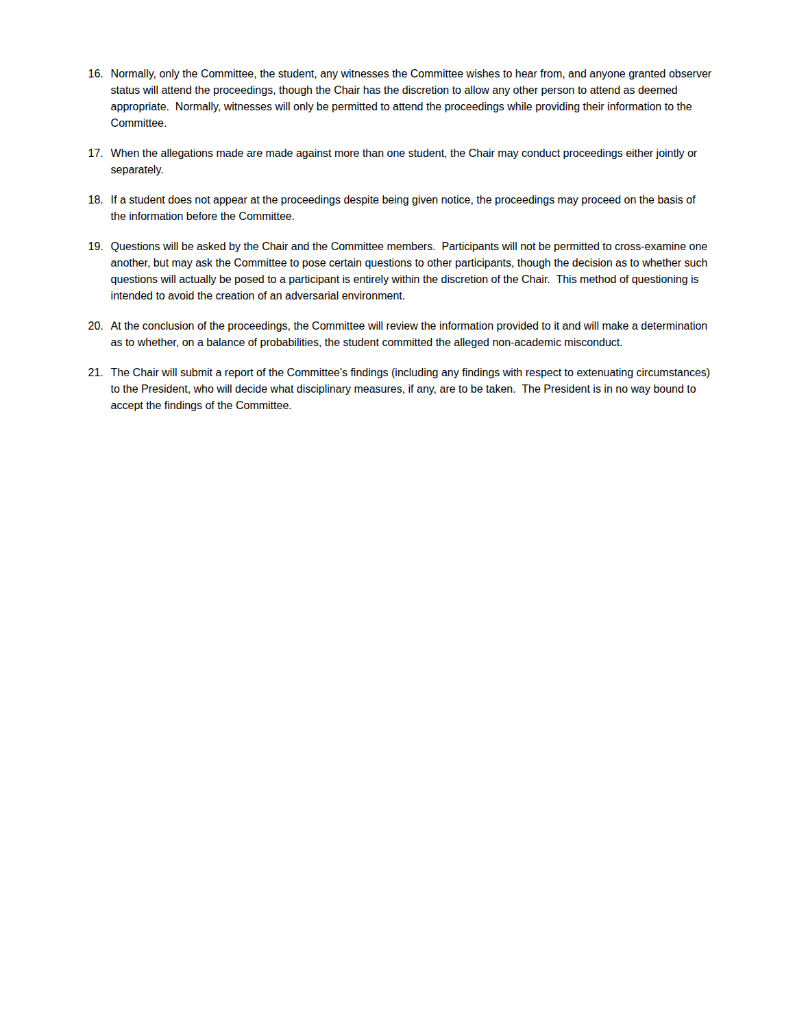Normally, only the Committee, the student, any witnesses the Committee wishes to hear from, and anyone granted observer status will attend the proceedings, though the Chair has the discretion to allow any other person to attend as deemed appropriate. Normally, witnesses will only be permitted to attend the proceedings while providing their information to the Committee.
When the allegations made are made against more than one student, the Chair may conduct proceedings either jointly or separately.
If a student does not appear at the proceedings despite being given notice, the proceedings may proceed on the basis of the information before the Committee.
Questions will be asked by the Chair and the Committee members. Participants will not be permitted to cross-examine one another, but may ask the Committee to pose certain questions to other participants, though the decision as to whether such questions will actually be posed to a participant is entirely within the discretion of the Chair. This method of questioning is intended to avoid the creation of an adversarial environment.
At the conclusion of the proceedings, the Committee will review the information provided to it and will make a determination as to whether, on a balance of probabilities, the student committed the alleged non-academic misconduct.
The Chair will submit a report of the Committee's findings (including any findings with respect to extenuating circumstances) to the President, who will decide what disciplinary measures, if any, are to be taken. The President is in no way bound to accept the findings of the Committee.